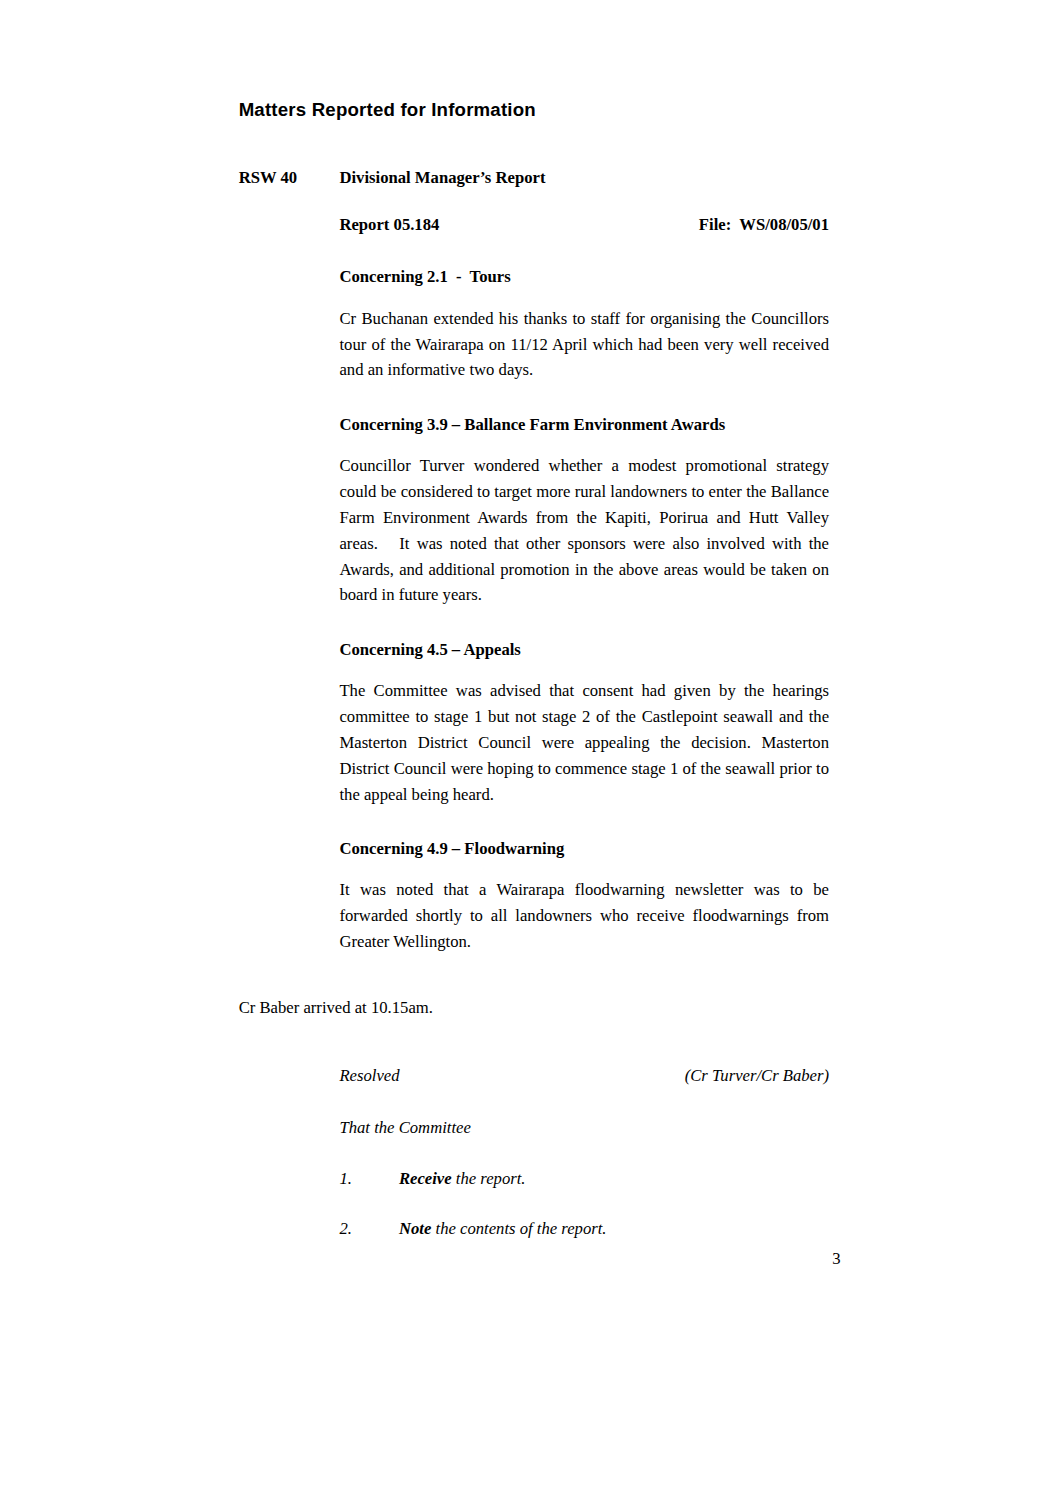Matters Reported for Information
RSW 40
Divisional Manager’s Report
Report 05.184 File: WS/08/05/01
Concerning 2.1 - Tours
Cr Buchanan extended his thanks to staff for organising the Councillors tour of the Wairarapa on 11/12 April which had been very well received and an informative two days.
Concerning 3.9 – Ballance Farm Environment Awards
Councillor Turver wondered whether a modest promotional strategy could be considered to target more rural landowners to enter the Ballance Farm Environment Awards from the Kapiti, Porirua and Hutt Valley areas. It was noted that other sponsors were also involved with the Awards, and additional promotion in the above areas would be taken on board in future years.
Concerning 4.5 – Appeals
The Committee was advised that consent had given by the hearings committee to stage 1 but not stage 2 of the Castlepoint seawall and the Masterton District Council were appealing the decision. Masterton District Council were hoping to commence stage 1 of the seawall prior to the appeal being heard.
Concerning 4.9 – Floodwarning
It was noted that a Wairarapa floodwarning newsletter was to be forwarded shortly to all landowners who receive floodwarnings from Greater Wellington.
Cr Baber arrived at 10.15am.
Resolved (Cr Turver/Cr Baber)
That the Committee
1.
Receive the report.
2.
Note the contents of the report.
3